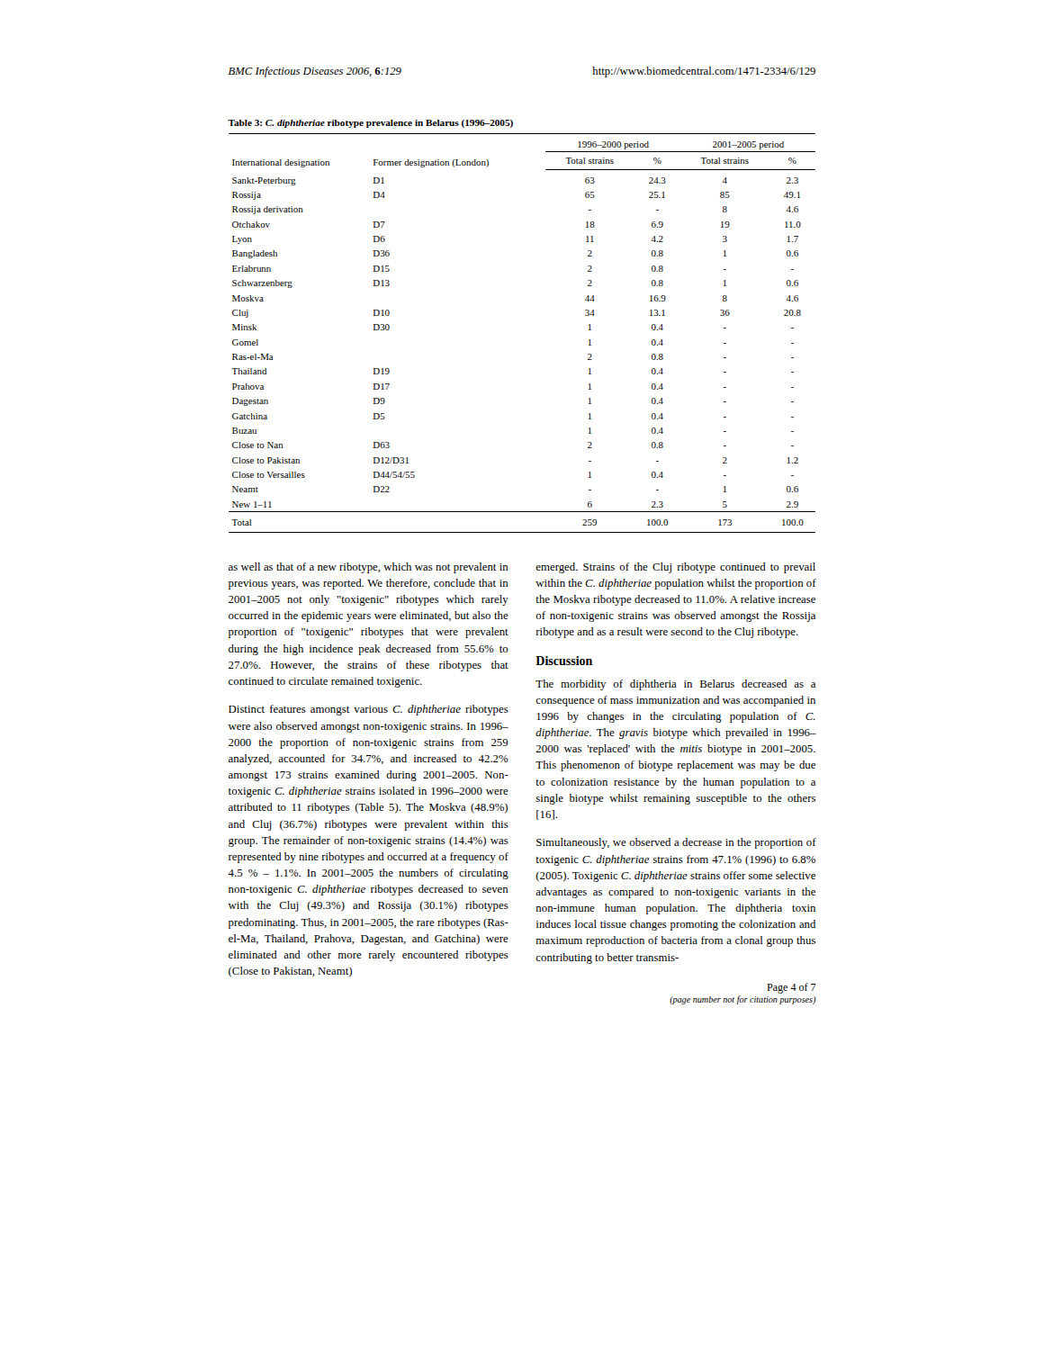BMC Infectious Diseases 2006, 6:129
http://www.biomedcentral.com/1471-2334/6/129
Table 3: C. diphtheriae ribotype prevalence in Belarus (1996–2005)
| International designation | Former designation (London) | 1996–2000 period | 2001–2005 period |
| --- | --- | --- | --- |
| Total strains | % | Total strains | % |
| Sankt-Peterburg | D1 | 63 | 24.3 | 4 | 2.3 |
| Rossija | D4 | 65 | 25.1 | 85 | 49.1 |
| Rossija derivation | | - | - | 8 | 4.6 |
| Otchakov | D7 | 18 | 6.9 | 19 | 11.0 |
| Lyon | D6 | 11 | 4.2 | 3 | 1.7 |
| Bangladesh | D36 | 2 | 0.8 | 1 | 0.6 |
| Erlabrunn | D15 | 2 | 0.8 | - | - |
| Schwarzenberg | D13 | 2 | 0.8 | 1 | 0.6 |
| Moskva | | 44 | 16.9 | 8 | 4.6 |
| Cluj | D10 | 34 | 13.1 | 36 | 20.8 |
| Minsk | D30 | 1 | 0.4 | - | - |
| Gomel | | 1 | 0.4 | - | - |
| Ras-el-Ma | | 2 | 0.8 | - | - |
| Thailand | D19 | 1 | 0.4 | - | - |
| Prahova | D17 | 1 | 0.4 | - | - |
| Dagestan | D9 | 1 | 0.4 | - | - |
| Gatchina | D5 | 1 | 0.4 | - | - |
| Buzau | | 1 | 0.4 | - | - |
| Close to Nan | D63 | 2 | 0.8 | - | - |
| Close to Pakistan | D12/D31 | - | - | 2 | 1.2 |
| Close to Versailles | D44/54/55 | 1 | 0.4 | - | - |
| Neamt | D22 | - | - | 1 | 0.6 |
| New 1–11 | | 6 | 2.3 | 5 | 2.9 |
| Total | | 259 | 100.0 | 173 | 100.0 |
as well as that of a new ribotype, which was not prevalent in previous years, was reported. We therefore, conclude that in 2001–2005 not only "toxigenic" ribotypes which rarely occurred in the epidemic years were eliminated, but also the proportion of "toxigenic" ribotypes that were prevalent during the high incidence peak decreased from 55.6% to 27.0%. However, the strains of these ribotypes that continued to circulate remained toxigenic.
Distinct features amongst various C. diphtheriae ribotypes were also observed amongst non-toxigenic strains. In 1996–2000 the proportion of non-toxigenic strains from 259 analyzed, accounted for 34.7%, and increased to 42.2% amongst 173 strains examined during 2001–2005. Non-toxigenic C. diphtheriae strains isolated in 1996–2000 were attributed to 11 ribotypes (Table 5). The Moskva (48.9%) and Cluj (36.7%) ribotypes were prevalent within this group. The remainder of non-toxigenic strains (14.4%) was represented by nine ribotypes and occurred at a frequency of 4.5 % – 1.1%. In 2001–2005 the numbers of circulating non-toxigenic C. diphtheriae ribotypes decreased to seven with the Cluj (49.3%) and Rossija (30.1%) ribotypes predominating. Thus, in 2001–2005, the rare ribotypes (Ras-el-Ma, Thailand, Prahova, Dagestan, and Gatchina) were eliminated and other more rarely encountered ribotypes (Close to Pakistan, Neamt)
emerged. Strains of the Cluj ribotype continued to prevail within the C. diphtheriae population whilst the proportion of the Moskva ribotype decreased to 11.0%. A relative increase of non-toxigenic strains was observed amongst the Rossija ribotype and as a result were second to the Cluj ribotype.
Discussion
The morbidity of diphtheria in Belarus decreased as a consequence of mass immunization and was accompanied in 1996 by changes in the circulating population of C. diphtheriae. The gravis biotype which prevailed in 1996–2000 was 'replaced' with the mitis biotype in 2001–2005. This phenomenon of biotype replacement was may be due to colonization resistance by the human population to a single biotype whilst remaining susceptible to the others [16].
Simultaneously, we observed a decrease in the proportion of toxigenic C. diphtheriae strains from 47.1% (1996) to 6.8% (2005). Toxigenic C. diphtheriae strains offer some selective advantages as compared to non-toxigenic variants in the non-immune human population. The diphtheria toxin induces local tissue changes promoting the colonization and maximum reproduction of bacteria from a clonal group thus contributing to better transmis-
Page 4 of 7
(page number not for citation purposes)